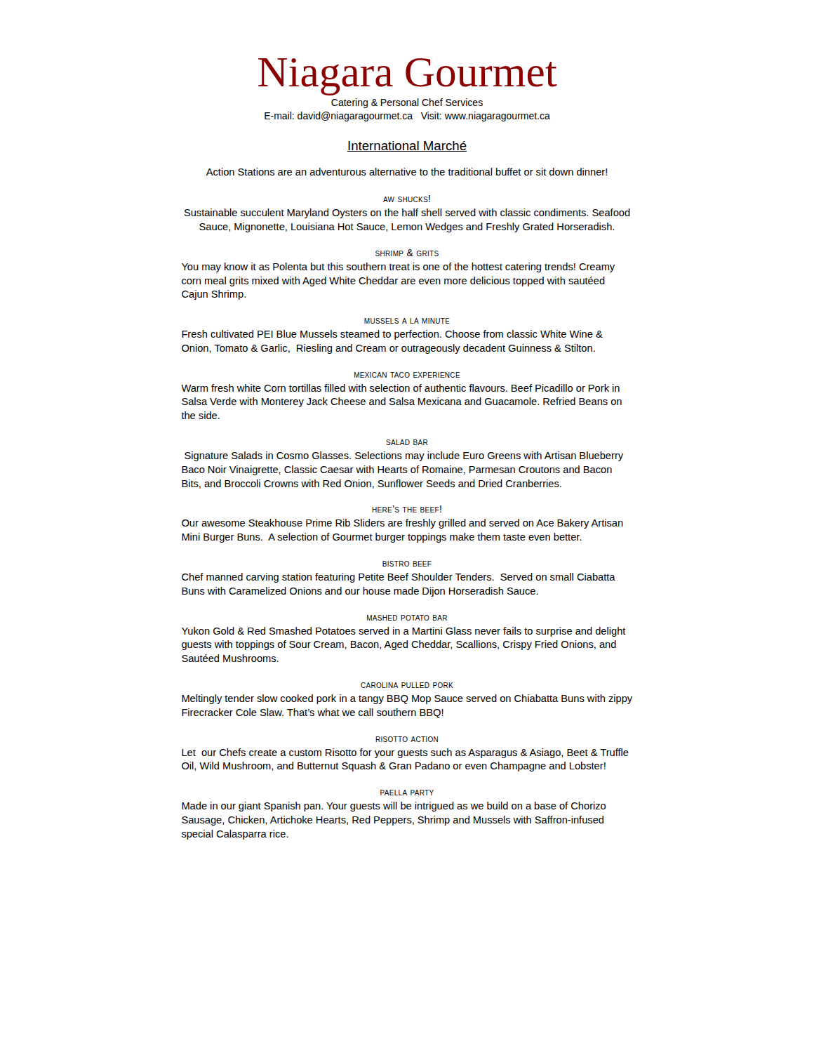Niagara Gourmet
Catering & Personal Chef Services
E-mail: david@niagaragourmet.ca Visit: www.niagaragourmet.ca
International Marché
Action Stations are an adventurous alternative to the traditional buffet or sit down dinner!
Aw Shucks!
Sustainable succulent Maryland Oysters on the half shell served with classic condiments. Seafood Sauce, Mignonette, Louisiana Hot Sauce, Lemon Wedges and Freshly Grated Horseradish.
Shrimp & Grits
You may know it as Polenta but this southern treat is one of the hottest catering trends! Creamy corn meal grits mixed with Aged White Cheddar are even more delicious topped with sautéed Cajun Shrimp.
Mussels a La Minute
Fresh cultivated PEI Blue Mussels steamed to perfection. Choose from classic White Wine & Onion, Tomato & Garlic, Riesling and Cream or outrageously decadent Guinness & Stilton.
Mexican Taco Experience
Warm fresh white Corn tortillas filled with selection of authentic flavours. Beef Picadillo or Pork in Salsa Verde with Monterey Jack Cheese and Salsa Mexicana and Guacamole. Refried Beans on the side.
Salad Bar
Signature Salads in Cosmo Glasses. Selections may include Euro Greens with Artisan Blueberry Baco Noir Vinaigrette, Classic Caesar with Hearts of Romaine, Parmesan Croutons and Bacon Bits, and Broccoli Crowns with Red Onion, Sunflower Seeds and Dried Cranberries.
Here’s The Beef!
Our awesome Steakhouse Prime Rib Sliders are freshly grilled and served on Ace Bakery Artisan Mini Burger Buns. A selection of Gourmet burger toppings make them taste even better.
Bistro Beef
Chef manned carving station featuring Petite Beef Shoulder Tenders. Served on small Ciabatta Buns with Caramelized Onions and our house made Dijon Horseradish Sauce.
Mashed Potato Bar
Yukon Gold & Red Smashed Potatoes served in a Martini Glass never fails to surprise and delight guests with toppings of Sour Cream, Bacon, Aged Cheddar, Scallions, Crispy Fried Onions, and Sautéed Mushrooms.
Carolina Pulled Pork
Meltingly tender slow cooked pork in a tangy BBQ Mop Sauce served on Chiabatta Buns with zippy Firecracker Cole Slaw. That’s what we call southern BBQ!
Risotto Action
Let our Chefs create a custom Risotto for your guests such as Asparagus & Asiago, Beet & Truffle Oil, Wild Mushroom, and Butternut Squash & Gran Padano or even Champagne and Lobster!
Paella Party
Made in our giant Spanish pan. Your guests will be intrigued as we build on a base of Chorizo Sausage, Chicken, Artichoke Hearts, Red Peppers, Shrimp and Mussels with Saffron-infused special Calasparra rice.